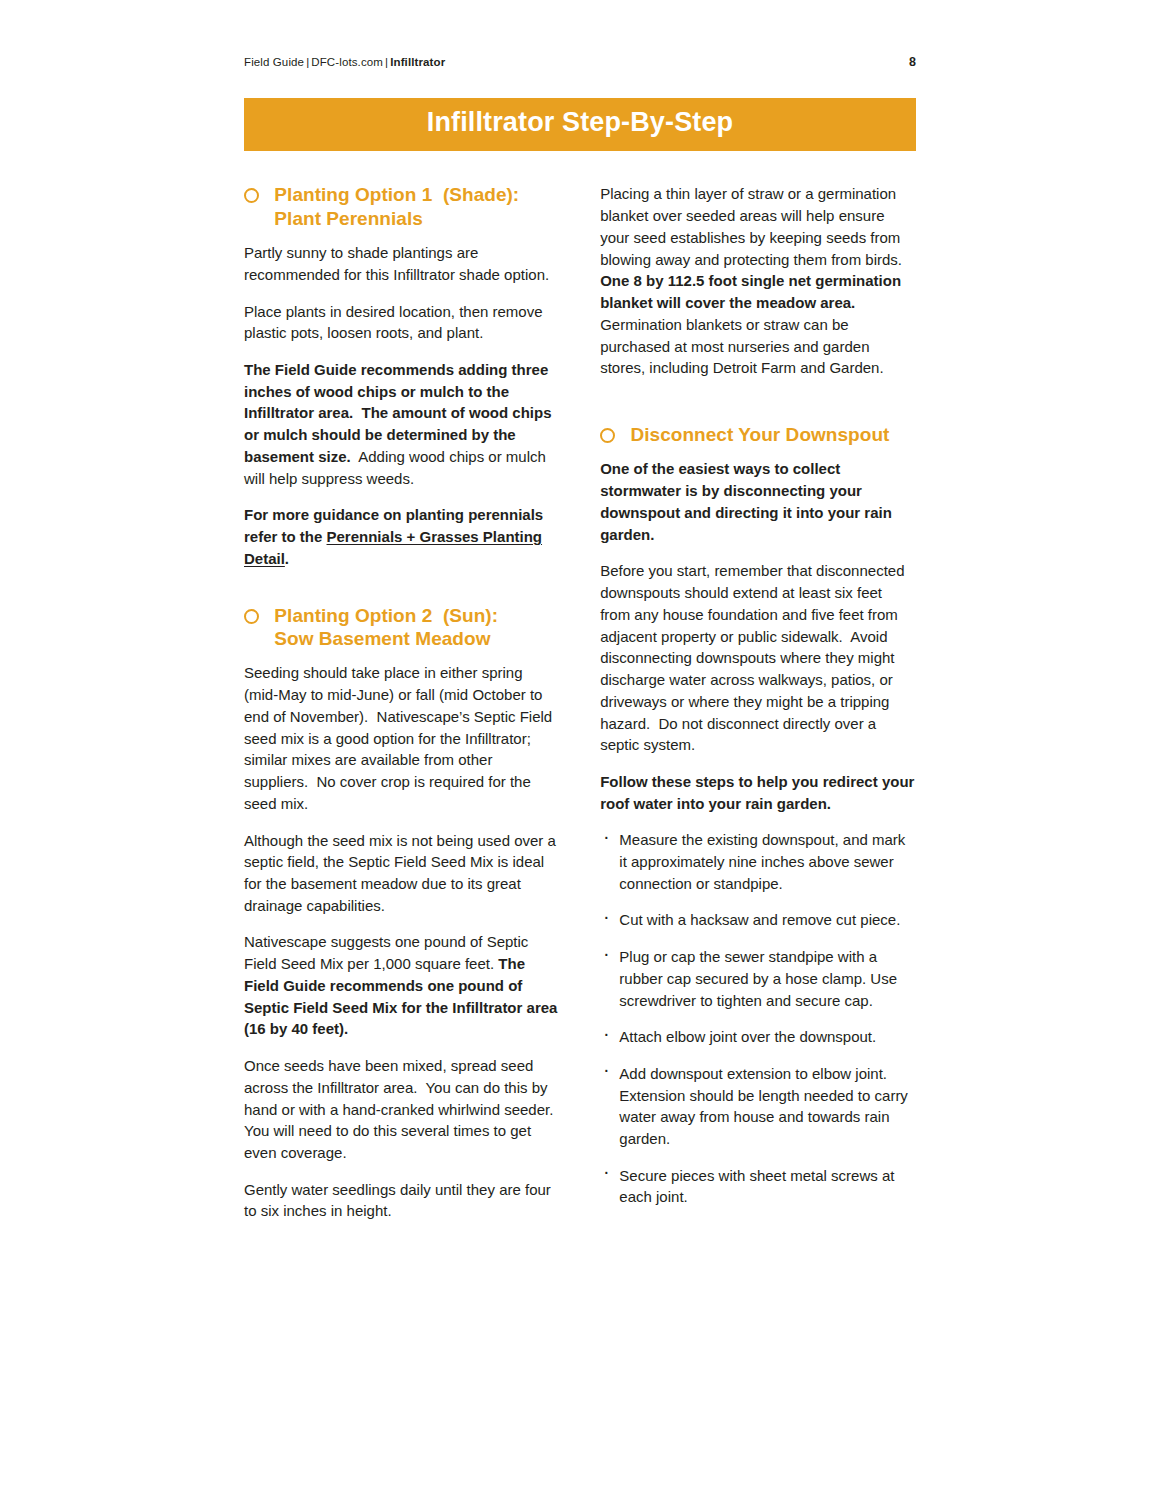Field Guide|DFC-lots.com|Infilltrator
8
Infilltrator Step-By-Step
Planting Option 1 (Shade):Plant Perennials
Partly sunny to shade plantings are recommended for this Infilltrator shade option.
Place plants in desired location, then remove plastic pots, loosen roots, and plant.
The Field Guide recommends adding three inches of wood chips or mulch to the Infilltrator area. The amount of wood chips or mulch should be determined by the basement size. Adding wood chips or mulch will help suppress weeds.
For more guidance on planting perennials refer to the Perennials + Grasses Planting Detail.
Planting Option 2 (Sun):Sow Basement Meadow
Seeding should take place in either spring (mid-May to mid-June) or fall (mid October to end of November). Nativescape’s Septic Field seed mix is a good option for the Infilltrator; similar mixes are available from other suppliers. No cover crop is required for the seed mix.
Although the seed mix is not being used over a septic field, the Septic Field Seed Mix is ideal for the basement meadow due to its great drainage capabilities.
Nativescape suggests one pound of Septic Field Seed Mix per 1,000 square feet. The Field Guide recommends one pound of Septic Field Seed Mix for the Infilltrator area (16 by 40 feet).
Once seeds have been mixed, spread seed across the Infilltrator area. You can do this by hand or with a hand-cranked whirlwind seeder. You will need to do this several times to get even coverage.
Gently water seedlings daily until they are four to six inches in height.
Placing a thin layer of straw or a germination blanket over seeded areas will help ensure your seed establishes by keeping seeds from blowing away and protecting them from birds. One 8 by 112.5 foot single net germination blanket will cover the meadow area. Germination blankets or straw can be purchased at most nurseries and garden stores, including Detroit Farm and Garden.
Disconnect Your Downspout
One of the easiest ways to collect stormwater is by disconnecting your downspout and directing it into your rain garden.
Before you start, remember that disconnected downspouts should extend at least six feet from any house foundation and five feet from adjacent property or public sidewalk. Avoid disconnecting downspouts where they might discharge water across walkways, patios, or driveways or where they might be a tripping hazard. Do not disconnect directly over a septic system.
Follow these steps to help you redirect your roof water into your rain garden.
Measure the existing downspout, and mark it approximately nine inches above sewer connection or standpipe.
Cut with a hacksaw and remove cut piece.
Plug or cap the sewer standpipe with a rubber cap secured by a hose clamp. Use screwdriver to tighten and secure cap.
Attach elbow joint over the downspout.
Add downspout extension to elbow joint. Extension should be length needed to carry water away from house and towards rain garden.
Secure pieces with sheet metal screws at each joint.